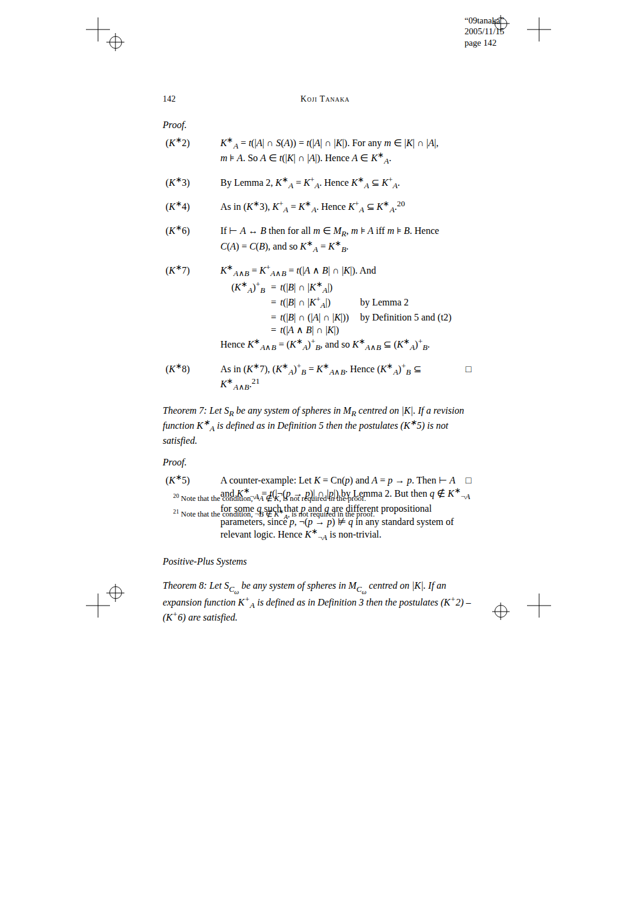“09tanaka”
2005/11/15
page 142
142
Koji Tanaka
Proof.
(K∗2)
K∗A = t(|A| ∩ S(A)) = t(|A| ∩ |K|). For any m ∈ |K| ∩ |A|,
m ⊧ A. So A ∈ t(|K| ∩ |A|). Hence A ∈ K∗A.
(K∗3)
By Lemma 2, K∗A = K+A. Hence K∗A ⊆ K+A.
(K∗4)
As in (K∗3), K+A = K∗A. Hence K+A ⊆ K∗A.20
(K∗6)
If ⊢ A ↔ B then for all m ∈ MR, m ⊧ A iff m ⊧ B. Hence
C(A) = C(B), and so K∗A = K∗B.
(K∗7)
K∗A∧B = K+A∧B = t(|A ∧ B| ∩ |K|). And
| ( K ∗ A ) + B | = | t (/ B / ∩ / K ∗ A /) | |
| | = | t (/ B / ∩ / K + A /) | by Lemma 2 |
| | = | t (/ B / ∩ (/ A / ∩ / K /)) | by Definition 5 and (t2) |
| | = | t (/ A ∧ B / ∩ / K /) | |
Hence K∗A∧B = (K∗A)+B, and so K∗A∧B ⊆ (K∗A)+B.
(K∗8)
□As in (K∗7), (K∗A)+B = K∗A∧B. Hence (K∗A)+B ⊆ K∗A∧B.21
Theorem 7: Let SR be any system of spheres in MR centred on |K|. If a revision function K∗A is defined as in Definition 5 then the postulates (K∗5) is not satisfied.
Proof.
(K∗5)
□A counter-example: Let K = Cn(p) and A = p → p. Then ⊢ A and K∗¬A = t(|¬(p → p)| ∩ |p|) by Lemma 2. But then q ∉ K∗¬A for some q such that p and q are different propositional parameters, since p, ¬(p → p) ⊭ q in any standard system of relevant logic. Hence K∗¬A is non-trivial.
Positive-Plus Systems
Theorem 8: Let SCω be any system of spheres in MCω centred on |K|. If an expansion function K+A is defined as in Definition 3 then the postulates (K+2) – (K+6) are satisfied.
20 Note that the condition, ¬A ∉ K, is not required in the proof.
21 Note that the condition, ¬B ∉ K∗A, is not required in the proof.